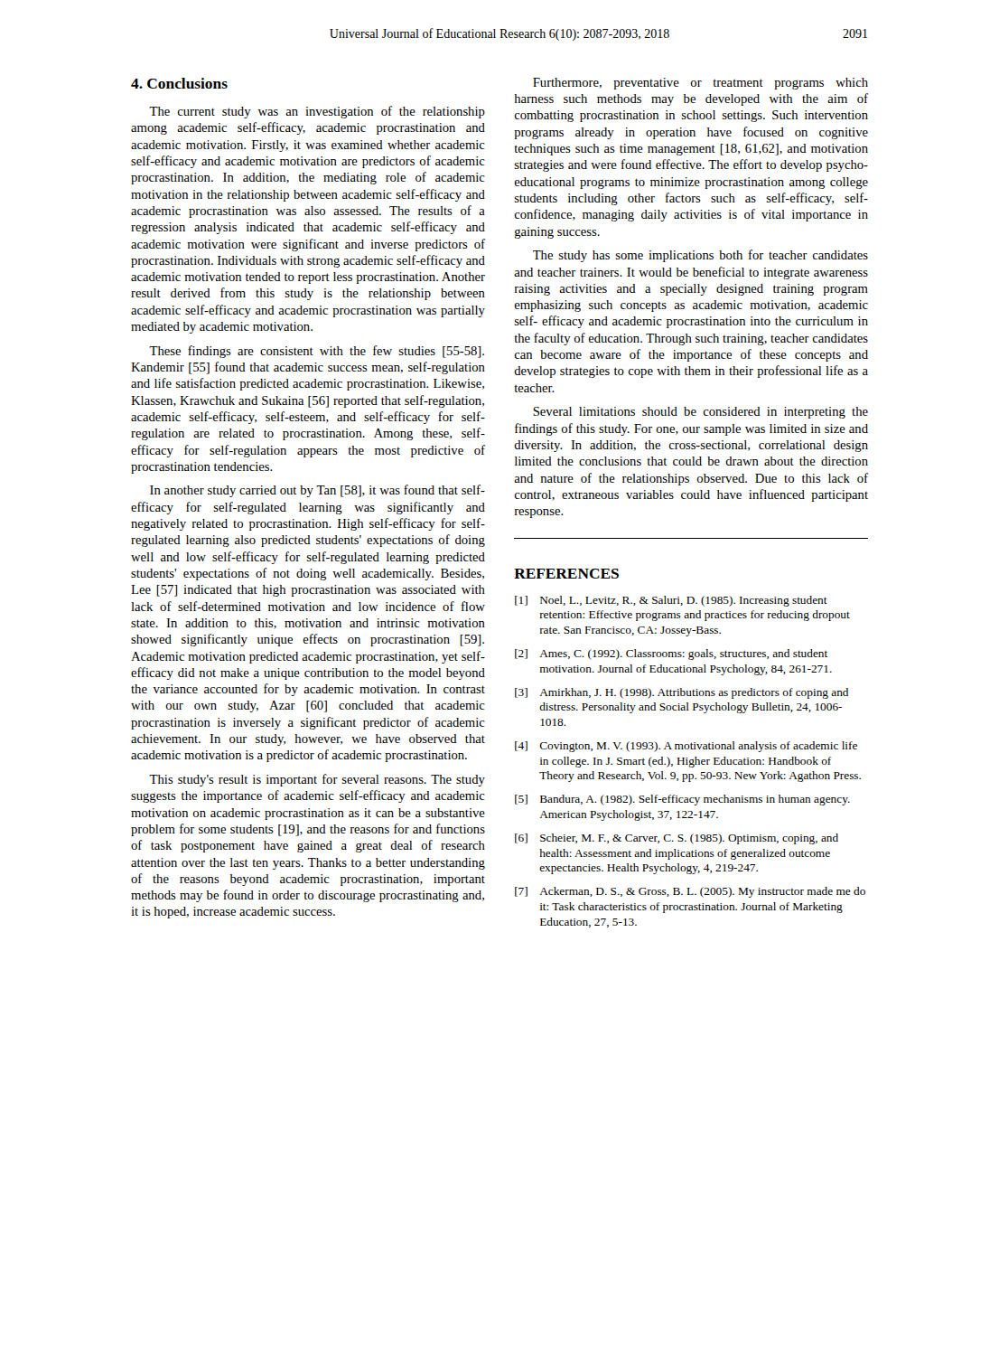Universal Journal of Educational Research 6(10): 2087-2093, 2018 2091
4. Conclusions
The current study was an investigation of the relationship among academic self-efficacy, academic procrastination and academic motivation. Firstly, it was examined whether academic self-efficacy and academic motivation are predictors of academic procrastination. In addition, the mediating role of academic motivation in the relationship between academic self-efficacy and academic procrastination was also assessed. The results of a regression analysis indicated that academic self-efficacy and academic motivation were significant and inverse predictors of procrastination. Individuals with strong academic self-efficacy and academic motivation tended to report less procrastination. Another result derived from this study is the relationship between academic self-efficacy and academic procrastination was partially mediated by academic motivation.
These findings are consistent with the few studies [55-58]. Kandemir [55] found that academic success mean, self-regulation and life satisfaction predicted academic procrastination. Likewise, Klassen, Krawchuk and Sukaina [56] reported that self-regulation, academic self-efficacy, self-esteem, and self-efficacy for self-regulation are related to procrastination. Among these, self-efficacy for self-regulation appears the most predictive of procrastination tendencies.
In another study carried out by Tan [58], it was found that self-efficacy for self-regulated learning was significantly and negatively related to procrastination. High self-efficacy for self-regulated learning also predicted students' expectations of doing well and low self-efficacy for self-regulated learning predicted students' expectations of not doing well academically. Besides, Lee [57] indicated that high procrastination was associated with lack of self-determined motivation and low incidence of flow state. In addition to this, motivation and intrinsic motivation showed significantly unique effects on procrastination [59]. Academic motivation predicted academic procrastination, yet self-efficacy did not make a unique contribution to the model beyond the variance accounted for by academic motivation. In contrast with our own study, Azar [60] concluded that academic procrastination is inversely a significant predictor of academic achievement. In our study, however, we have observed that academic motivation is a predictor of academic procrastination.
This study's result is important for several reasons. The study suggests the importance of academic self-efficacy and academic motivation on academic procrastination as it can be a substantive problem for some students [19], and the reasons for and functions of task postponement have gained a great deal of research attention over the last ten years. Thanks to a better understanding of the reasons beyond academic procrastination, important methods may be found in order to discourage procrastinating and, it is hoped, increase academic success.
Furthermore, preventative or treatment programs which harness such methods may be developed with the aim of combatting procrastination in school settings. Such intervention programs already in operation have focused on cognitive techniques such as time management [18, 61,62], and motivation strategies and were found effective. The effort to develop psycho-educational programs to minimize procrastination among college students including other factors such as self-efficacy, self-confidence, managing daily activities is of vital importance in gaining success.
The study has some implications both for teacher candidates and teacher trainers. It would be beneficial to integrate awareness raising activities and a specially designed training program emphasizing such concepts as academic motivation, academic self- efficacy and academic procrastination into the curriculum in the faculty of education. Through such training, teacher candidates can become aware of the importance of these concepts and develop strategies to cope with them in their professional life as a teacher.
Several limitations should be considered in interpreting the findings of this study. For one, our sample was limited in size and diversity. In addition, the cross-sectional, correlational design limited the conclusions that could be drawn about the direction and nature of the relationships observed. Due to this lack of control, extraneous variables could have influenced participant response.
REFERENCES
[1] Noel, L., Levitz, R., & Saluri, D. (1985). Increasing student retention: Effective programs and practices for reducing dropout rate. San Francisco, CA: Jossey-Bass.
[2] Ames, C. (1992). Classrooms: goals, structures, and student motivation. Journal of Educational Psychology, 84, 261-271.
[3] Amirkhan, J. H. (1998). Attributions as predictors of coping and distress. Personality and Social Psychology Bulletin, 24, 1006-1018.
[4] Covington, M. V. (1993). A motivational analysis of academic life in college. In J. Smart (ed.), Higher Education: Handbook of Theory and Research, Vol. 9, pp. 50-93. New York: Agathon Press.
[5] Bandura, A. (1982). Self-efficacy mechanisms in human agency. American Psychologist, 37, 122-147.
[6] Scheier, M. F., & Carver, C. S. (1985). Optimism, coping, and health: Assessment and implications of generalized outcome expectancies. Health Psychology, 4, 219-247.
[7] Ackerman, D. S., & Gross, B. L. (2005). My instructor made me do it: Task characteristics of procrastination. Journal of Marketing Education, 27, 5-13.